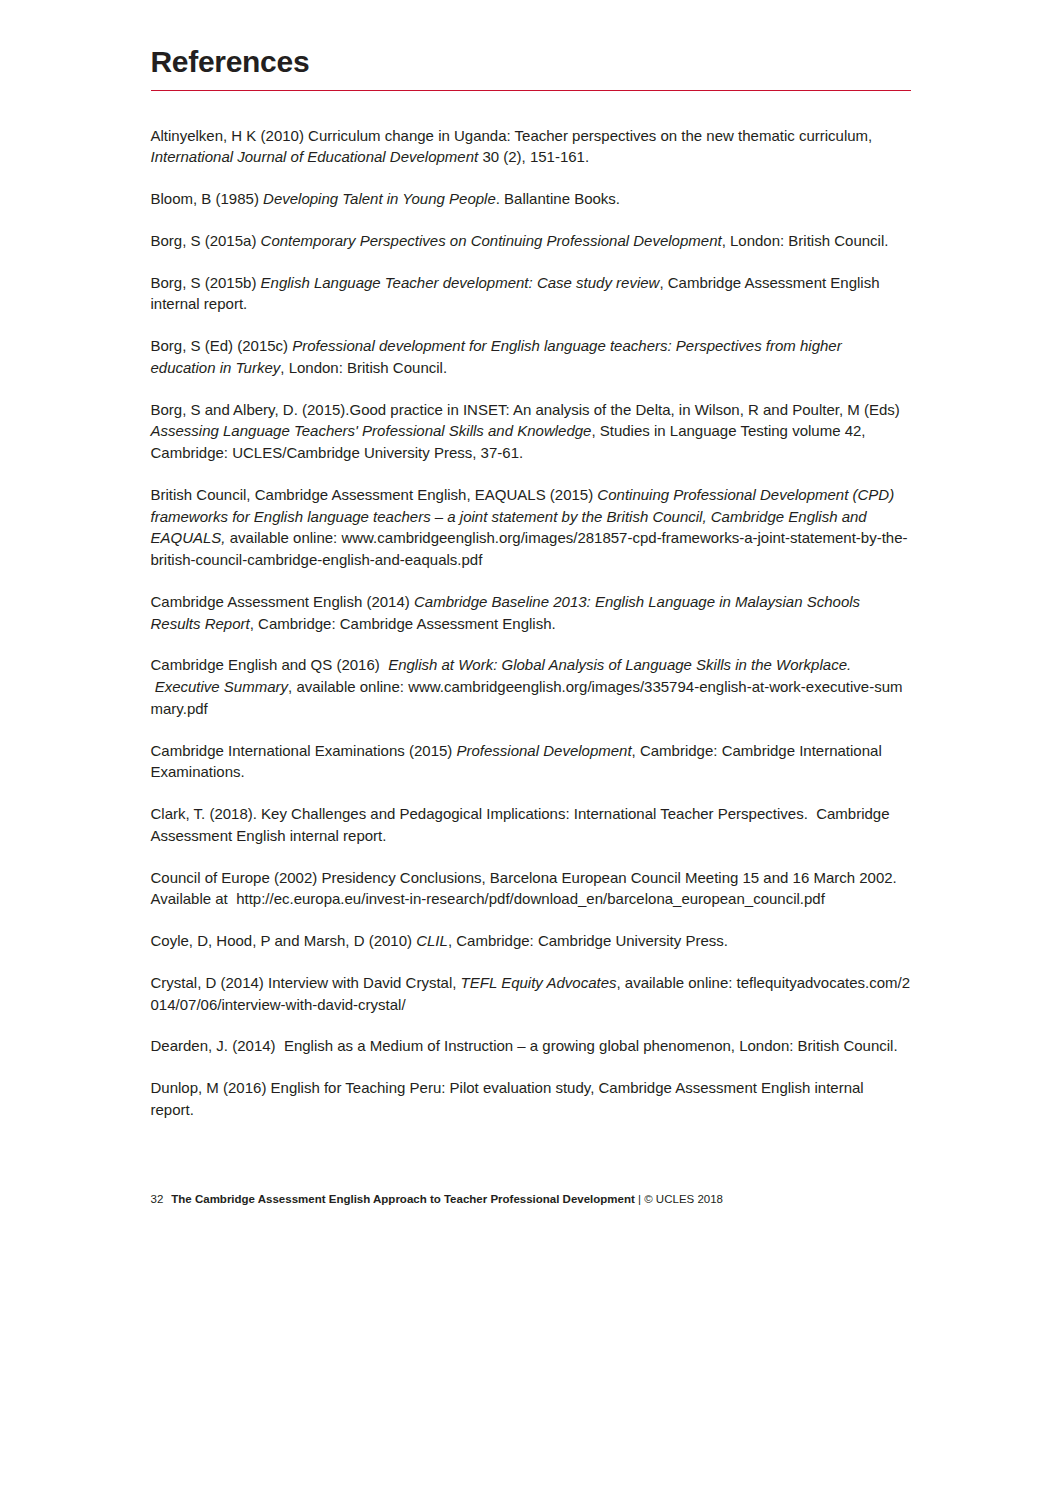References
Altinyelken, H K (2010) Curriculum change in Uganda: Teacher perspectives on the new thematic curriculum, International Journal of Educational Development 30 (2), 151-161.
Bloom, B (1985) Developing Talent in Young People. Ballantine Books.
Borg, S (2015a) Contemporary Perspectives on Continuing Professional Development, London: British Council.
Borg, S (2015b) English Language Teacher development: Case study review, Cambridge Assessment English internal report.
Borg, S (Ed) (2015c) Professional development for English language teachers: Perspectives from higher education in Turkey, London: British Council.
Borg, S and Albery, D. (2015).Good practice in INSET: An analysis of the Delta, in Wilson, R and Poulter, M (Eds) Assessing Language Teachers' Professional Skills and Knowledge, Studies in Language Testing volume 42, Cambridge: UCLES/Cambridge University Press, 37-61.
British Council, Cambridge Assessment English, EAQUALS (2015) Continuing Professional Development (CPD) frameworks for English language teachers – a joint statement by the British Council, Cambridge English and EAQUALS, available online: www.cambridgeenglish.org/images/281857-cpd-frameworks-a-joint-statement-by-the-british-council-cambridge-english-and-eaquals.pdf
Cambridge Assessment English (2014) Cambridge Baseline 2013: English Language in Malaysian Schools Results Report, Cambridge: Cambridge Assessment English.
Cambridge English and QS (2016) English at Work: Global Analysis of Language Skills in the Workplace. Executive Summary, available online: www.cambridgeenglish.org/images/335794-english-at-work-executive-summary.pdf
Cambridge International Examinations (2015) Professional Development, Cambridge: Cambridge International Examinations.
Clark, T. (2018). Key Challenges and Pedagogical Implications: International Teacher Perspectives. Cambridge Assessment English internal report.
Council of Europe (2002) Presidency Conclusions, Barcelona European Council Meeting 15 and 16 March 2002. Available at http://ec.europa.eu/invest-in-research/pdf/download_en/barcelona_european_council.pdf
Coyle, D, Hood, P and Marsh, D (2010) CLIL, Cambridge: Cambridge University Press.
Crystal, D (2014) Interview with David Crystal, TEFL Equity Advocates, available online: teflequityadvocates.com/2014/07/06/interview-with-david-crystal/
Dearden, J. (2014) English as a Medium of Instruction – a growing global phenomenon, London: British Council.
Dunlop, M (2016) English for Teaching Peru: Pilot evaluation study, Cambridge Assessment English internal report.
32 The Cambridge Assessment English Approach to Teacher Professional Development | © UCLES 2018